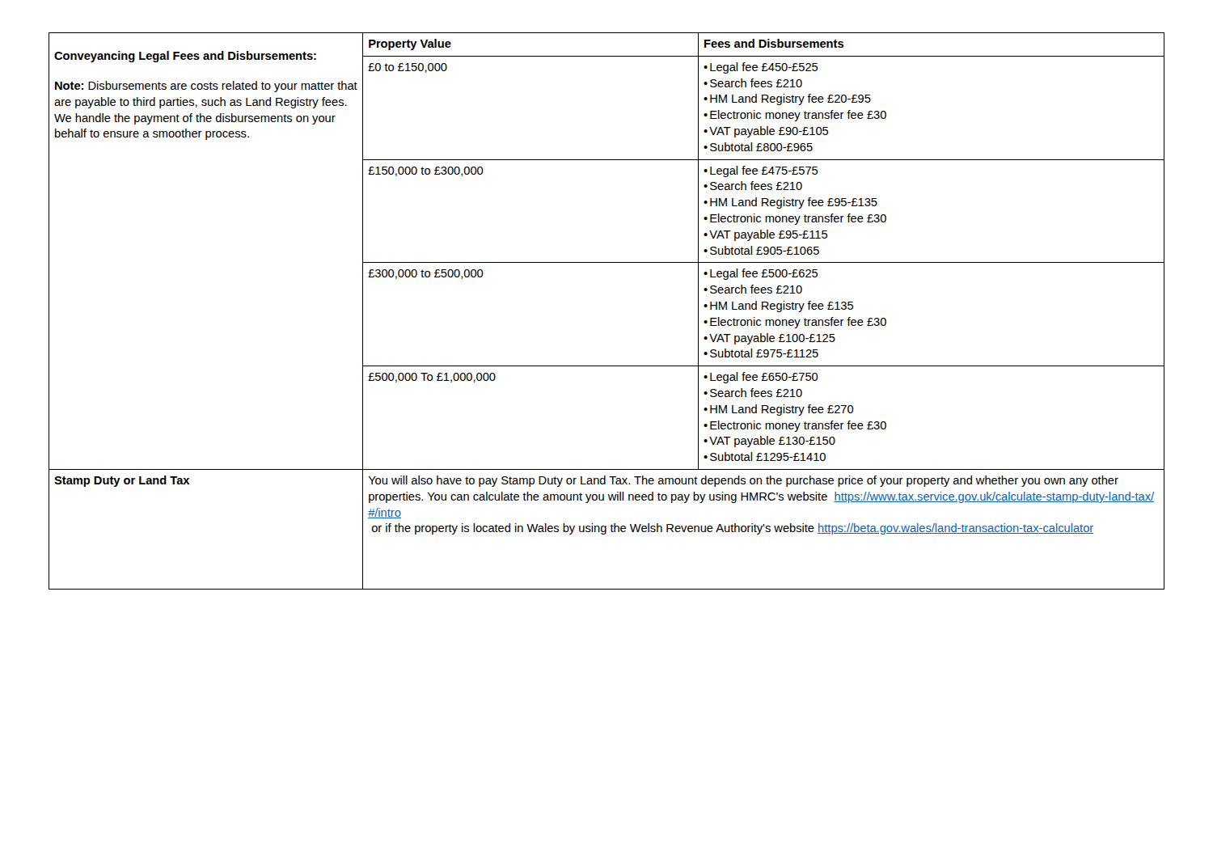| Conveyancing Legal Fees and Disbursements: Note: Disbursements are costs related to your matter that are payable to third parties, such as Land Registry fees. We handle the payment of the disbursements on your behalf to ensure a smoother process. | Property Value | Fees and Disbursements |
| £0 to £150,000 | Legal fee £450-£525 Search fees £210 HM Land Registry fee £20-£95 Electronic money transfer fee £30 VAT payable £90-£105 Subtotal £800-£965 |
| £150,000 to £300,000 | Legal fee £475-£575 Search fees £210 HM Land Registry fee £95-£135 Electronic money transfer fee £30 VAT payable £95-£115 Subtotal £905-£1065 |
| £300,000 to £500,000 | Legal fee £500-£625 Search fees £210 HM Land Registry fee £135 Electronic money transfer fee £30 VAT payable £100-£125 Subtotal £975-£1125 |
| £500,000 To £1,000,000 | Legal fee £650-£750 Search fees £210 HM Land Registry fee £270 Electronic money transfer fee £30 VAT payable £130-£150 Subtotal £1295-£1410 |
| Stamp Duty or Land Tax | You will also have to pay Stamp Duty or Land Tax. The amount depends on the purchase price of your property and whether you own any other properties. You can calculate the amount you will need to pay by using HMRC's website https://www.tax.service.gov.uk/calculate-stamp-duty-land-tax/#/intro or if the property is located in Wales by using the Welsh Revenue Authority's website https://beta.gov.wales/land-transaction-tax-calculator |